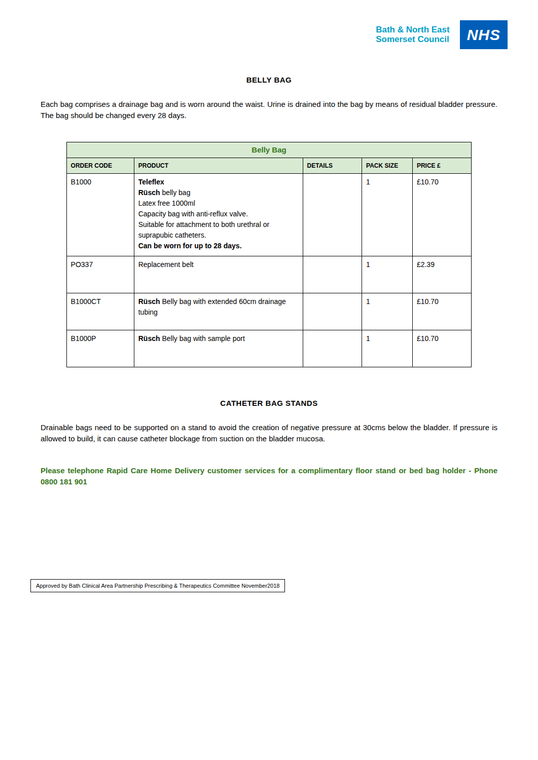Bath & North East
Somerset Council
NHS
BELLY BAG
Each bag comprises a drainage bag and is worn around the waist. Urine is drained into the bag by means of residual bladder pressure. The bag should be changed every 28 days.
Belly Bag
| ORDER CODE | PRODUCT | DETAILS | PACK SIZE | PRICE £ |
| --- | --- | --- | --- | --- |
| B1000 | Teleflex Rüsch belly bag Latex free 1000ml Capacity bag with anti-reflux valve. Suitable for attachment to both urethral or suprapubic catheters. Can be worn for up to 28 days. | | 1 | £10.70 |
| PO337 | Replacement belt | | 1 | £2.39 |
| B1000CT | Rüsch Belly bag with extended 60cm drainage tubing | | 1 | £10.70 |
| B1000P | Rüsch Belly bag with sample port | | 1 | £10.70 |
CATHETER BAG STANDS
Drainable bags need to be supported on a stand to avoid the creation of negative pressure at 30cms below the bladder. If pressure is allowed to build, it can cause catheter blockage from suction on the bladder mucosa.
Please telephone Rapid Care Home Delivery customer services for a complimentary floor stand or bed bag holder - Phone 0800 181 901
Approved by Bath Clinical Area Partnership Prescribing & Therapeutics Committee November2018